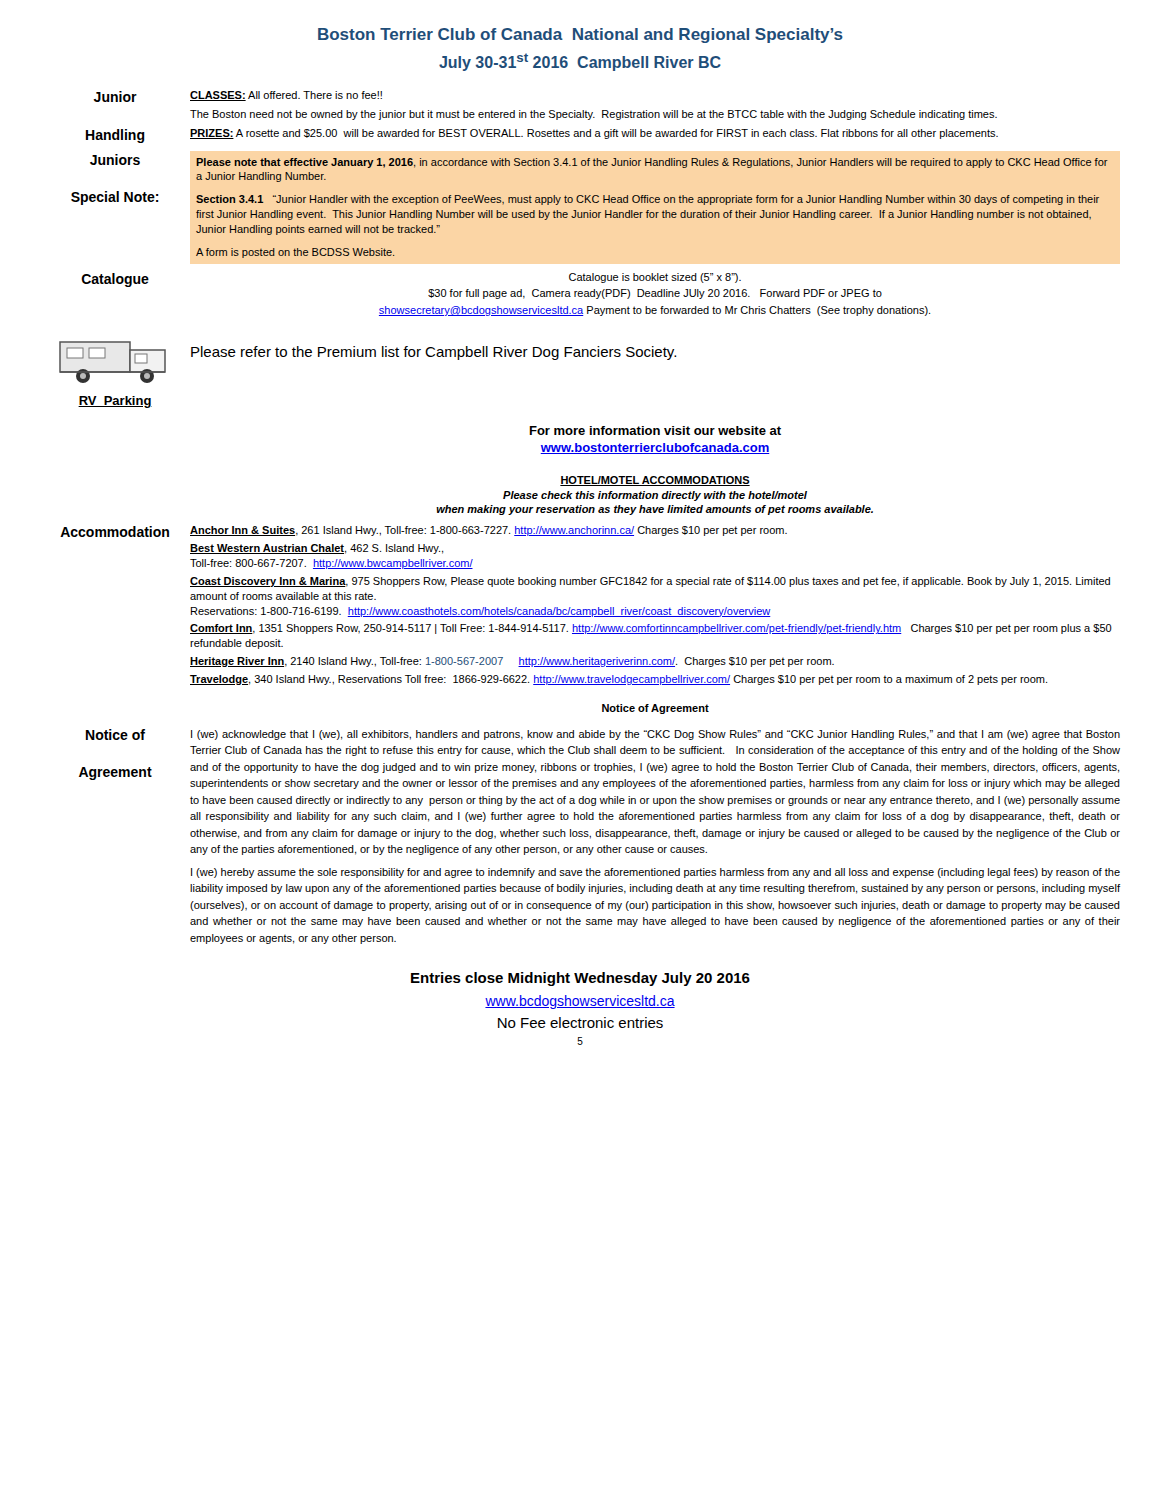Boston Terrier Club of Canada National and Regional Specialty’s
July 30-31st 2016 Campbell River BC
| Junior Handling | CLASSES: All offered. There is no fee!! The Boston need not be owned by the junior but it must be entered in the Specialty. Registration will be at the BTCC table with the Judging Schedule indicating times. PRIZES: A rosette and $25.00 will be awarded for BEST OVERALL. Rosettes and a gift will be awarded for FIRST in each class. Flat ribbons for all other placements. |
| Juniors Special Note: | Please note that effective January 1, 2016 , in accordance with Section 3.4.1 of the Junior Handling Rules & Regulations, Junior Handlers will be required to apply to CKC Head Office for a Junior Handling Number. Section 3.4.1 “Junior Handler with the exception of PeeWees, must apply to CKC Head Office on the appropriate form for a Junior Handling Number within 30 days of competing in their first Junior Handling event. This Junior Handling Number will be used by the Junior Handler for the duration of their Junior Handling career. If a Junior Handling number is not obtained, Junior Handling points earned will not be tracked.” A form is posted on the BCDSS Website. |
| Catalogue | Catalogue is booklet sized (5” x 8”). $30 for full page ad, Camera ready(PDF) Deadline JUly 20 2016. Forward PDF or JPEG to showsecretary@bcdogshowservicesltd.ca Payment to be forwarded to Mr Chris Chatters (See trophy donations). |
| RV Parking | Please refer to the Premium list for Campbell River Dog Fanciers Society. |
| | For more information visit our website at www.bostonterrierclubofcanada.com |
| | HOTEL/MOTEL ACCOMMODATIONS Please check this information directly with the hotel/motel when making your reservation as they have limited amounts of pet rooms available. |
| Accommodation | Anchor Inn & Suites , 261 Island Hwy., Toll-free: 1-800-663-7227. http://www.anchorinn.ca/ Charges $10 per pet per room. Best Western Austrian Chalet , 462 S. Island Hwy., Toll-free: 800-667-7207. http://www.bwcampbellriver.com/ Coast Discovery Inn & Marina , 975 Shoppers Row, Please quote booking number GFC1842 for a special rate of $114.00 plus taxes and pet fee, if applicable. Book by July 1, 2015. Limited amount of rooms available at this rate. Reservations: 1-800-716-6199. http://www.coasthotels.com/hotels/canada/bc/campbell_river/coast_discovery/overview Comfort Inn , 1351 Shoppers Row, 250-914-5117 / Toll Free: 1-844-914-5117. http://www.comfortinncampbellriver.com/pet-friendly/pet-friendly.htm Charges $10 per pet per room plus a $50 refundable deposit. Heritage River Inn , 2140 Island Hwy., Toll-free: 1-800-567-2007 http://www.heritageriverinn.com/ . Charges $10 per pet per room. Travelodge , 340 Island Hwy., Reservations Toll free: 1866-929-6622. http://www.travelodgecampbellriver.com/ Charges $10 per pet per room to a maximum of 2 pets per room. |
| | Notice of Agreement |
| Notice of Agreement | I (we) acknowledge that I (we), all exhibitors, handlers and patrons, know and abide by the “CKC Dog Show Rules” and “CKC Junior Handling Rules,” and that I am (we) agree that Boston Terrier Club of Canada has the right to refuse this entry for cause, which the Club shall deem to be sufficient. In consideration of the acceptance of this entry and of the holding of the Show and of the opportunity to have the dog judged and to win prize money, ribbons or trophies, I (we) agree to hold the Boston Terrier Club of Canada, their members, directors, officers, agents, superintendents or show secretary and the owner or lessor of the premises and any employees of the aforementioned parties, harmless from any claim for loss or injury which may be alleged to have been caused directly or indirectly to any person or thing by the act of a dog while in or upon the show premises or grounds or near any entrance thereto, and I (we) personally assume all responsibility and liability for any such claim, and I (we) further agree to hold the aforementioned parties harmless from any claim for loss of a dog by disappearance, theft, death or otherwise, and from any claim for damage or injury to the dog, whether such loss, disappearance, theft, damage or injury be caused or alleged to be caused by the negligence of the Club or any of the parties aforementioned, or by the negligence of any other person, or any other cause or causes. I (we) hereby assume the sole responsibility for and agree to indemnify and save the aforementioned parties harmless from any and all loss and expense (including legal fees) by reason of the liability imposed by law upon any of the aforementioned parties because of bodily injuries, including death at any time resulting therefrom, sustained by any person or persons, including myself (ourselves), or on account of damage to property, arising out of or in consequence of my (our) participation in this show, howsoever such injuries, death or damage to property may be caused and whether or not the same may have been caused and whether or not the same may have alleged to have been caused by negligence of the aforementioned parties or any of their employees or agents, or any other person. |
Entries close Midnight Wednesday July 20 2016
www.bcdogshowservicesltd.ca
No Fee electronic entries
5